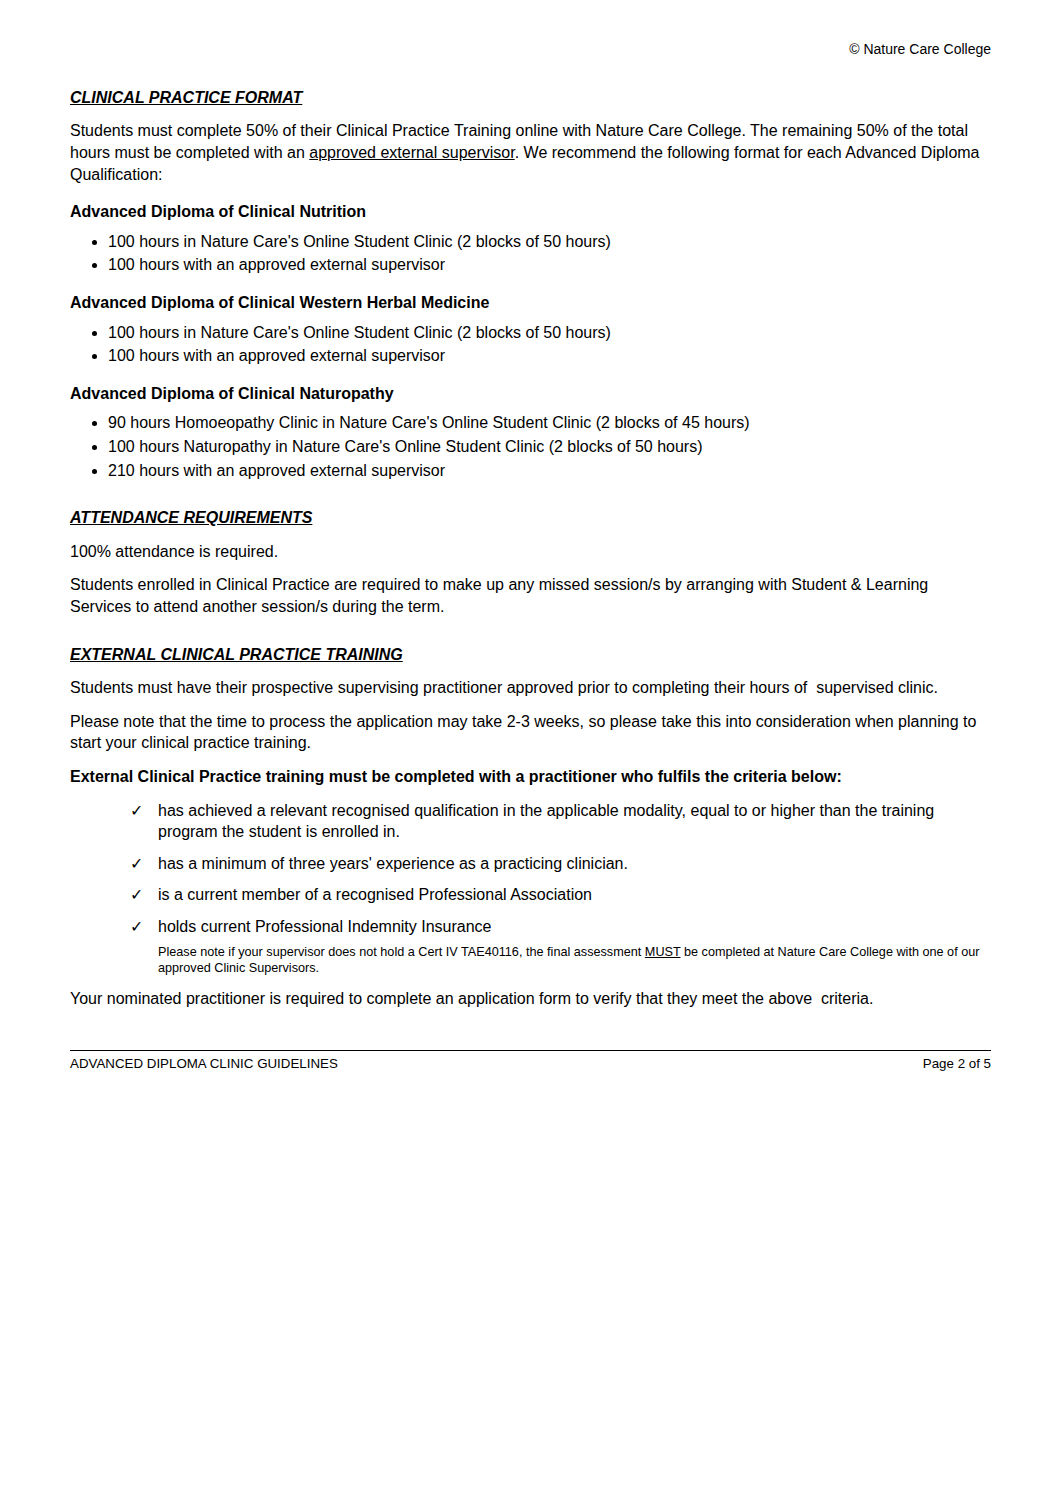© Nature Care College
CLINICAL PRACTICE FORMAT
Students must complete 50% of their Clinical Practice Training online with Nature Care College. The remaining 50% of the total hours must be completed with an approved external supervisor. We recommend the following format for each Advanced Diploma Qualification:
Advanced Diploma of Clinical Nutrition
100 hours in Nature Care's Online Student Clinic (2 blocks of 50 hours)
100 hours with an approved external supervisor
Advanced Diploma of Clinical Western Herbal Medicine
100 hours in Nature Care's Online Student Clinic (2 blocks of 50 hours)
100 hours with an approved external supervisor
Advanced Diploma of Clinical Naturopathy
90 hours Homoeopathy Clinic in Nature Care's Online Student Clinic (2 blocks of 45 hours)
100 hours Naturopathy in Nature Care's Online Student Clinic (2 blocks of 50 hours)
210 hours with an approved external supervisor
ATTENDANCE REQUIREMENTS
100% attendance is required.
Students enrolled in Clinical Practice are required to make up any missed session/s by arranging with Student & Learning Services to attend another session/s during the term.
EXTERNAL CLINICAL PRACTICE TRAINING
Students must have their prospective supervising practitioner approved prior to completing their hours of supervised clinic.
Please note that the time to process the application may take 2-3 weeks, so please take this into consideration when planning to start your clinical practice training.
External Clinical Practice training must be completed with a practitioner who fulfils the criteria below:
has achieved a relevant recognised qualification in the applicable modality, equal to or higher than the training program the student is enrolled in.
has a minimum of three years' experience as a practicing clinician.
is a current member of a recognised Professional Association
holds current Professional Indemnity Insurance
Please note if your supervisor does not hold a Cert IV TAE40116, the final assessment MUST be completed at Nature Care College with one of our approved Clinic Supervisors.
Your nominated practitioner is required to complete an application form to verify that they meet the above criteria.
ADVANCED DIPLOMA CLINIC GUIDELINES Page 2 of 5